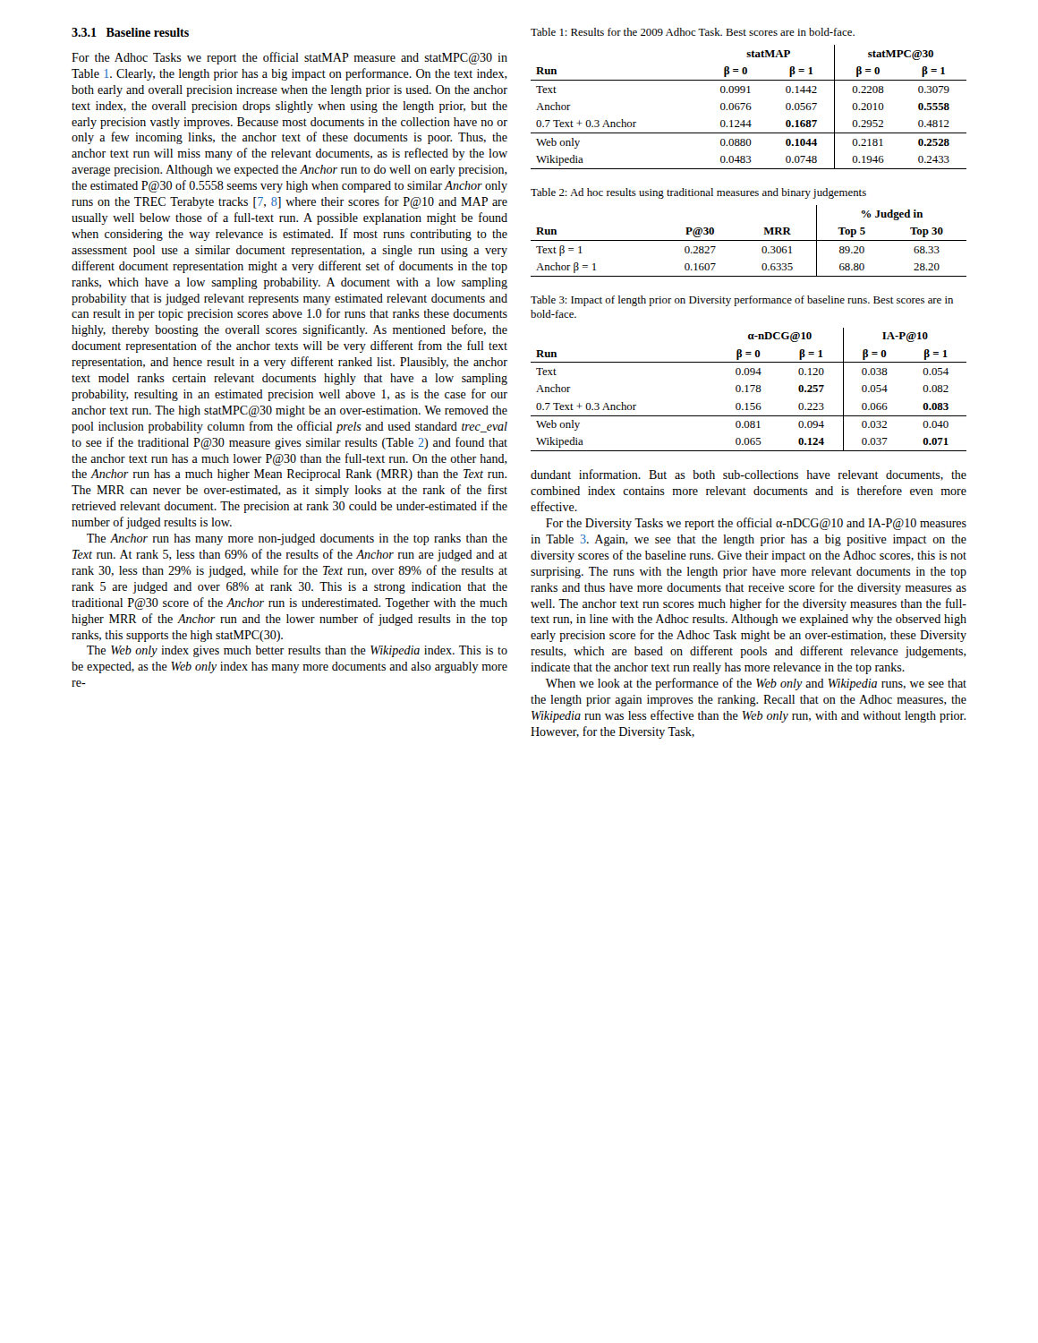3.3.1 Baseline results
For the Adhoc Tasks we report the official statMAP measure and statMPC@30 in Table 1. Clearly, the length prior has a big impact on performance. On the text index, both early and overall precision increase when the length prior is used. On the anchor text index, the overall precision drops slightly when using the length prior, but the early precision vastly improves. Because most documents in the collection have no or only a few incoming links, the anchor text of these documents is poor. Thus, the anchor text run will miss many of the relevant documents, as is reflected by the low average precision. Although we expected the Anchor run to do well on early precision, the estimated P@30 of 0.5558 seems very high when compared to similar Anchor only runs on the TREC Terabyte tracks [7, 8] where their scores for P@10 and MAP are usually well below those of a full-text run. A possible explanation might be found when considering the way relevance is estimated. If most runs contributing to the assessment pool use a similar document representation, a single run using a very different document representation might a very different set of documents in the top ranks, which have a low sampling probability. A document with a low sampling probability that is judged relevant represents many estimated relevant documents and can result in per topic precision scores above 1.0 for runs that ranks these documents highly, thereby boosting the overall scores significantly. As mentioned before, the document representation of the anchor texts will be very different from the full text representation, and hence result in a very different ranked list. Plausibly, the anchor text model ranks certain relevant documents highly that have a low sampling probability, resulting in an estimated precision well above 1, as is the case for our anchor text run. The high statMPC@30 might be an over-estimation. We removed the pool inclusion probability column from the official prels and used standard trec_eval to see if the traditional P@30 measure gives similar results (Table 2) and found that the anchor text run has a much lower P@30 than the full-text run. On the other hand, the Anchor run has a much higher Mean Reciprocal Rank (MRR) than the Text run. The MRR can never be over-estimated, as it simply looks at the rank of the first retrieved relevant document. The precision at rank 30 could be under-estimated if the number of judged results is low.
The Anchor run has many more non-judged documents in the top ranks than the Text run. At rank 5, less than 69% of the results of the Anchor run are judged and at rank 30, less than 29% is judged, while for the Text run, over 89% of the results at rank 5 are judged and over 68% at rank 30. This is a strong indication that the traditional P@30 score of the Anchor run is underestimated. Together with the much higher MRR of the Anchor run and the lower number of judged results in the top ranks, this supports the high statMPC(30).
The Web only index gives much better results than the Wikipedia index. This is to be expected, as the Web only index has many more documents and also arguably more re-
Table 1: Results for the 2009 Adhoc Task. Best scores are in bold-face.
| | statMAP | statMPC@30 |
| --- | --- | --- |
| Run | β = 0 | β = 1 | β = 0 | β = 1 |
| Text | 0.0991 | 0.1442 | 0.2208 | 0.3079 |
| Anchor | 0.0676 | 0.0567 | 0.2010 | 0.5558 |
| 0.7 Text + 0.3 Anchor | 0.1244 | 0.1687 | 0.2952 | 0.4812 |
| Web only | 0.0880 | 0.1044 | 0.2181 | 0.2528 |
| Wikipedia | 0.0483 | 0.0748 | 0.1946 | 0.2433 |
Table 2: Ad hoc results using traditional measures and binary judgements
| | | | % Judged in |
| --- | --- | --- | --- |
| Run | P@30 | MRR | Top 5 | Top 30 |
| Text β = 1 | 0.2827 | 0.3061 | 89.20 | 68.33 |
| Anchor β = 1 | 0.1607 | 0.6335 | 68.80 | 28.20 |
Table 3: Impact of length prior on Diversity performance of baseline runs. Best scores are in bold-face.
| | α-nDCG@10 | IA-P@10 |
| --- | --- | --- |
| Run | β = 0 | β = 1 | β = 0 | β = 1 |
| Text | 0.094 | 0.120 | 0.038 | 0.054 |
| Anchor | 0.178 | 0.257 | 0.054 | 0.082 |
| 0.7 Text + 0.3 Anchor | 0.156 | 0.223 | 0.066 | 0.083 |
| Web only | 0.081 | 0.094 | 0.032 | 0.040 |
| Wikipedia | 0.065 | 0.124 | 0.037 | 0.071 |
dundant information. But as both sub-collections have relevant documents, the combined index contains more relevant documents and is therefore even more effective.
For the Diversity Tasks we report the official α-nDCG@10 and IA-P@10 measures in Table 3. Again, we see that the length prior has a big positive impact on the diversity scores of the baseline runs. Give their impact on the Adhoc scores, this is not surprising. The runs with the length prior have more relevant documents in the top ranks and thus have more documents that receive score for the diversity measures as well. The anchor text run scores much higher for the diversity measures than the full-text run, in line with the Adhoc results. Although we explained why the observed high early precision score for the Adhoc Task might be an over-estimation, these Diversity results, which are based on different pools and different relevance judgements, indicate that the anchor text run really has more relevance in the top ranks.
When we look at the performance of the Web only and Wikipedia runs, we see that the length prior again improves the ranking. Recall that on the Adhoc measures, the Wikipedia run was less effective than the Web only run, with and without length prior. However, for the Diversity Task,